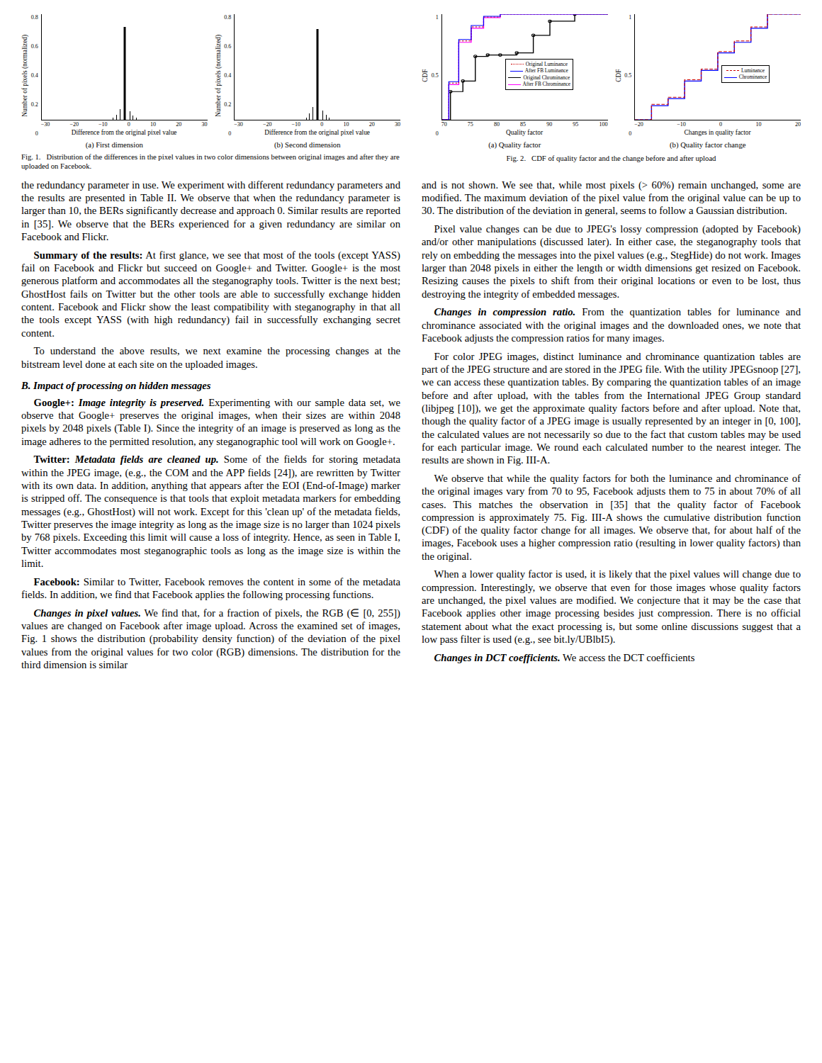Number of pixels (normalized)
0.80.60.40.20
−30−20−100102030
Difference from the original pixel value
Number of pixels (normalized)
0.80.60.40.20
−30−20−100102030
Difference from the original pixel value
(a) First dimension
(b) Second dimension
Fig. 1. Distribution of the differences in the pixel values in two color dimensions between original images and after they are uploaded on Facebook.
CDF
10.50
Original Luminance
After FB Luminance
Original Chrominance
After FB Chrominance
707580859095100
Quality factor
CDF
10.50
Luminance
Chrominance
−20−1001020
Changes in quality factor
(a) Quality factor
(b) Quality factor change
Fig. 2. CDF of quality factor and the change before and after upload
the redundancy parameter in use. We experiment with different redundancy parameters and the results are presented in Table II. We observe that when the redundancy parameter is larger than 10, the BERs significantly decrease and approach 0. Similar results are reported in [35]. We observe that the BERs experienced for a given redundancy are similar on Facebook and Flickr.
Summary of the results: At first glance, we see that most of the tools (except YASS) fail on Facebook and Flickr but succeed on Google+ and Twitter. Google+ is the most generous platform and accommodates all the steganography tools. Twitter is the next best; GhostHost fails on Twitter but the other tools are able to successfully exchange hidden content. Facebook and Flickr show the least compatibility with steganography in that all the tools except YASS (with high redundancy) fail in successfully exchanging secret content.
To understand the above results, we next examine the processing changes at the bitstream level done at each site on the uploaded images.
B. Impact of processing on hidden messages
Google+: Image integrity is preserved. Experimenting with our sample data set, we observe that Google+ preserves the original images, when their sizes are within 2048 pixels by 2048 pixels (Table I). Since the integrity of an image is preserved as long as the image adheres to the permitted resolution, any steganographic tool will work on Google+.
Twitter: Metadata fields are cleaned up. Some of the fields for storing metadata within the JPEG image, (e.g., the COM and the APP fields [24]), are rewritten by Twitter with its own data. In addition, anything that appears after the EOI (End-of-Image) marker is stripped off. The consequence is that tools that exploit metadata markers for embedding messages (e.g., GhostHost) will not work. Except for this 'clean up' of the metadata fields, Twitter preserves the image integrity as long as the image size is no larger than 1024 pixels by 768 pixels. Exceeding this limit will cause a loss of integrity. Hence, as seen in Table I, Twitter accommodates most steganographic tools as long as the image size is within the limit.
Facebook: Similar to Twitter, Facebook removes the content in some of the metadata fields. In addition, we find that Facebook applies the following processing functions.
Changes in pixel values. We find that, for a fraction of pixels, the RGB (∈ [0, 255]) values are changed on Facebook after image upload. Across the examined set of images, Fig. 1 shows the distribution (probability density function) of the deviation of the pixel values from the original values for two color (RGB) dimensions. The distribution for the third dimension is similar
and is not shown. We see that, while most pixels (> 60%) remain unchanged, some are modified. The maximum deviation of the pixel value from the original value can be up to 30. The distribution of the deviation in general, seems to follow a Gaussian distribution.
Pixel value changes can be due to JPEG's lossy compression (adopted by Facebook) and/or other manipulations (discussed later). In either case, the steganography tools that rely on embedding the messages into the pixel values (e.g., StegHide) do not work. Images larger than 2048 pixels in either the length or width dimensions get resized on Facebook. Resizing causes the pixels to shift from their original locations or even to be lost, thus destroying the integrity of embedded messages.
Changes in compression ratio. From the quantization tables for luminance and chrominance associated with the original images and the downloaded ones, we note that Facebook adjusts the compression ratios for many images.
For color JPEG images, distinct luminance and chrominance quantization tables are part of the JPEG structure and are stored in the JPEG file. With the utility JPEGsnoop [27], we can access these quantization tables. By comparing the quantization tables of an image before and after upload, with the tables from the International JPEG Group standard (libjpeg [10]), we get the approximate quality factors before and after upload. Note that, though the quality factor of a JPEG image is usually represented by an integer in [0, 100], the calculated values are not necessarily so due to the fact that custom tables may be used for each particular image. We round each calculated number to the nearest integer. The results are shown in Fig. III-A.
We observe that while the quality factors for both the luminance and chrominance of the original images vary from 70 to 95, Facebook adjusts them to 75 in about 70% of all cases. This matches the observation in [35] that the quality factor of Facebook compression is approximately 75. Fig. III-A shows the cumulative distribution function (CDF) of the quality factor change for all images. We observe that, for about half of the images, Facebook uses a higher compression ratio (resulting in lower quality factors) than the original.
When a lower quality factor is used, it is likely that the pixel values will change due to compression. Interestingly, we observe that even for those images whose quality factors are unchanged, the pixel values are modified. We conjecture that it may be the case that Facebook applies other image processing besides just compression. There is no official statement about what the exact processing is, but some online discussions suggest that a low pass filter is used (e.g., see bit.ly/UBlbI5).
Changes in DCT coefficients. We access the DCT coefficients